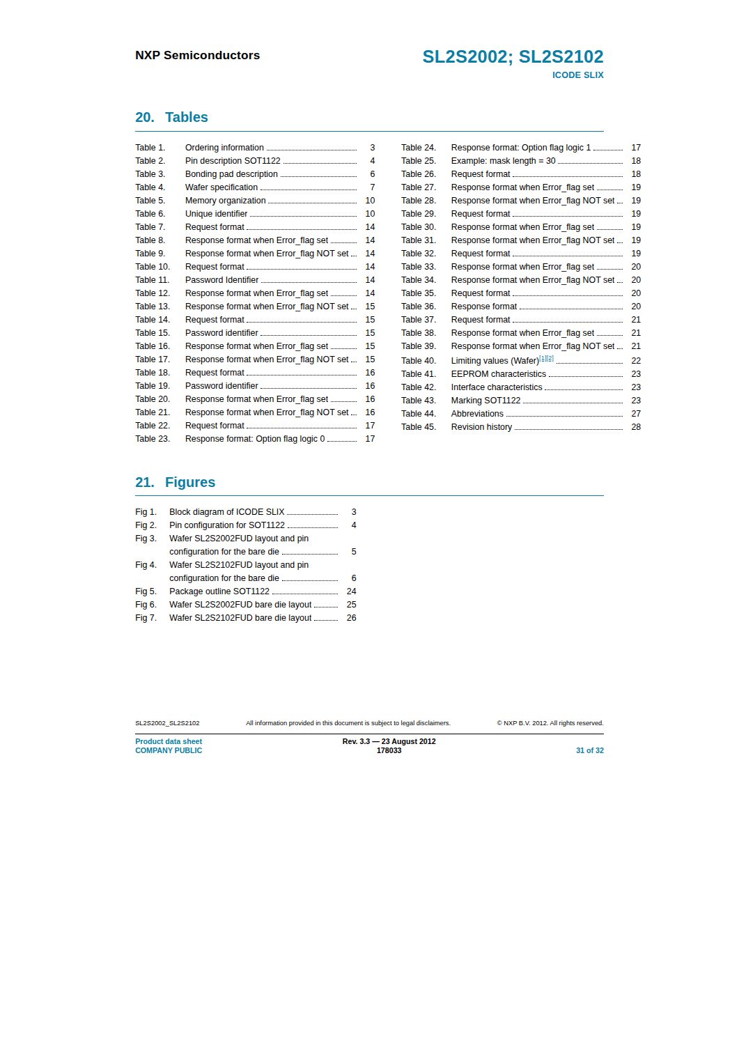NXP Semiconductors
SL2S2002; SL2S2102
ICODE SLIX
20. Tables
Table 1. Ordering information 3
Table 2. Pin description SOT1122 4
Table 3. Bonding pad description 6
Table 4. Wafer specification 7
Table 5. Memory organization 10
Table 6. Unique identifier 10
Table 7. Request format 14
Table 8. Response format when Error_flag set 14
Table 9. Response format when Error_flag NOT set 14
Table 10. Request format 14
Table 11. Password Identifier 14
Table 12. Response format when Error_flag set 14
Table 13. Response format when Error_flag NOT set 15
Table 14. Request format 15
Table 15. Password identifier 15
Table 16. Response format when Error_flag set 15
Table 17. Response format when Error_flag NOT set 15
Table 18. Request format 16
Table 19. Password identifier 16
Table 20. Response format when Error_flag set 16
Table 21. Response format when Error_flag NOT set 16
Table 22. Request format 17
Table 23. Response format: Option flag logic 0 17
Table 24. Response format: Option flag logic 1 17
Table 25. Example: mask length = 30 18
Table 26. Request format 18
Table 27. Response format when Error_flag set 19
Table 28. Response format when Error_flag NOT set 19
Table 29. Request format 19
Table 30. Response format when Error_flag set 19
Table 31. Response format when Error_flag NOT set 19
Table 32. Request format 19
Table 33. Response format when Error_flag set 20
Table 34. Response format when Error_flag NOT set 20
Table 35. Request format 20
Table 36. Response format 20
Table 37. Request format 21
Table 38. Response format when Error_flag set 21
Table 39. Response format when Error_flag NOT set 21
Table 40. Limiting values (Wafer)[1][2] 22
Table 41. EEPROM characteristics 23
Table 42. Interface characteristics 23
Table 43. Marking SOT1122 23
Table 44. Abbreviations 27
Table 45. Revision history 28
21. Figures
Fig 1. Block diagram of ICODE SLIX 3
Fig 2. Pin configuration for SOT1122 4
Fig 3. Wafer SL2S2002FUD layout and pin
configuration for the bare die 5
Fig 4. Wafer SL2S2102FUD layout and pin
configuration for the bare die 6
Fig 5. Package outline SOT1122 24
Fig 6. Wafer SL2S2002FUD bare die layout 25
Fig 7. Wafer SL2S2102FUD bare die layout 26
SL2S2002_SL2S2102
All information provided in this document is subject to legal disclaimers.
© NXP B.V. 2012. All rights reserved.
Product data sheet
COMPANY PUBLIC
Rev. 3.3 — 23 August 2012
178033
31 of 32